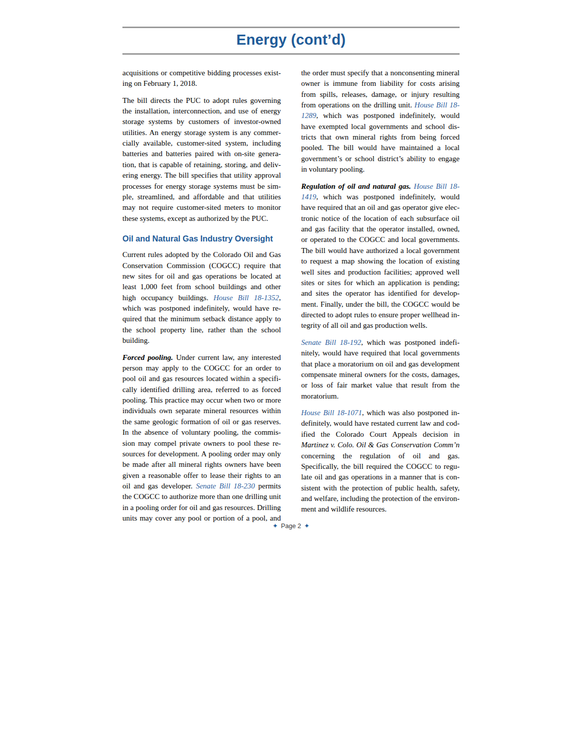Energy (cont’d)
acquisitions or competitive bidding processes existing on February 1, 2018.
The bill directs the PUC to adopt rules governing the installation, interconnection, and use of energy storage systems by customers of investor-owned utilities. An energy storage system is any commercially available, customer-sited system, including batteries and batteries paired with on-site generation, that is capable of retaining, storing, and delivering energy. The bill specifies that utility approval processes for energy storage systems must be simple, streamlined, and affordable and that utilities may not require customer-sited meters to monitor these systems, except as authorized by the PUC.
Oil and Natural Gas Industry Oversight
Current rules adopted by the Colorado Oil and Gas Conservation Commission (COGCC) require that new sites for oil and gas operations be located at least 1,000 feet from school buildings and other high occupancy buildings. House Bill 18-1352, which was postponed indefinitely, would have required that the minimum setback distance apply to the school property line, rather than the school building.
Forced pooling. Under current law, any interested person may apply to the COGCC for an order to pool oil and gas resources located within a specifically identified drilling area, referred to as forced pooling. This practice may occur when two or more individuals own separate mineral resources within the same geologic formation of oil or gas reserves. In the absence of voluntary pooling, the commission may compel private owners to pool these resources for development. A pooling order may only be made after all mineral rights owners have been given a reasonable offer to lease their rights to an oil and gas developer. Senate Bill 18-230 permits the COGCC to authorize more than one drilling unit in a pooling order for oil and gas resources. Drilling units may cover any pool or portion of a pool, and the order must specify that a nonconsenting mineral owner is immune from liability for costs arising from spills, releases, damage, or injury resulting from operations on the drilling unit. House Bill 18-1289, which was postponed indefinitely, would have exempted local governments and school districts that own mineral rights from being forced pooled. The bill would have maintained a local government’s or school district’s ability to engage in voluntary pooling.
Regulation of oil and natural gas. House Bill 18-1419, which was postponed indefinitely, would have required that an oil and gas operator give electronic notice of the location of each subsurface oil and gas facility that the operator installed, owned, or operated to the COGCC and local governments. The bill would have authorized a local government to request a map showing the location of existing well sites and production facilities; approved well sites or sites for which an application is pending; and sites the operator has identified for development. Finally, under the bill, the COGCC would be directed to adopt rules to ensure proper wellhead integrity of all oil and gas production wells.
Senate Bill 18-192, which was postponed indefinitely, would have required that local governments that place a moratorium on oil and gas development compensate mineral owners for the costs, damages, or loss of fair market value that result from the moratorium.
House Bill 18-1071, which was also postponed indefinitely, would have restated current law and codified the Colorado Court Appeals decision in Martinez v. Colo. Oil & Gas Conservation Comm’n concerning the regulation of oil and gas. Specifically, the bill required the COGCC to regulate oil and gas operations in a manner that is consistent with the protection of public health, safety, and welfare, including the protection of the environment and wildlife resources.
✦Page 2✦